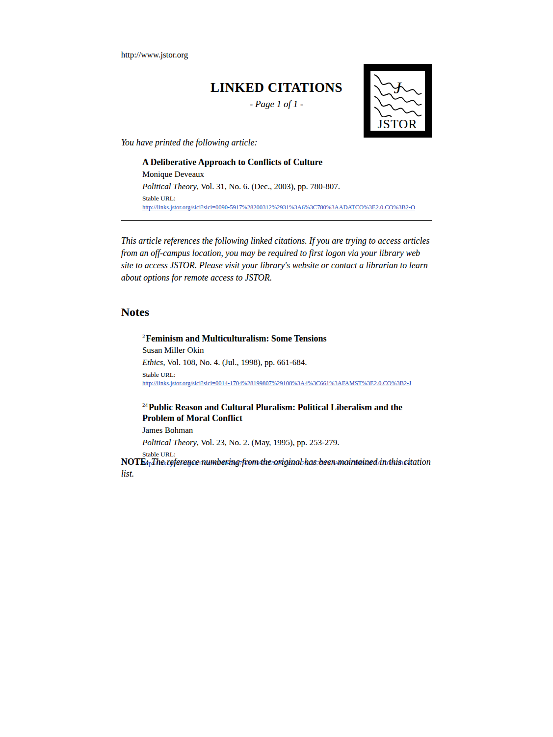http://www.jstor.org
J JSTOR R
LINKED CITATIONS
- Page 1 of 1 -
You have printed the following article:
A Deliberative Approach to Conflicts of Culture
Monique Deveaux
Political Theory, Vol. 31, No. 6. (Dec., 2003), pp. 780-807.
Stable URL:
http://links.jstor.org/sici?sici=0090-5917%28200312%2931%3A6%3C780%3AADATCO%3E2.0.CO%3B2-O
This article references the following linked citations. If you are trying to access articles from an off-campus location, you may be required to first logon via your library web site to access JSTOR. Please visit your library's website or contact a librarian to learn about options for remote access to JSTOR.
Notes
2Feminism and Multiculturalism: Some Tensions
Susan Miller Okin
Ethics, Vol. 108, No. 4. (Jul., 1998), pp. 661-684.
Stable URL:
http://links.jstor.org/sici?sici=0014-1704%28199807%29108%3A4%3C661%3AFAMST%3E2.0.CO%3B2-J
24Public Reason and Cultural Pluralism: Political Liberalism and the Problem of Moral Conflict
James Bohman
Political Theory, Vol. 23, No. 2. (May, 1995), pp. 253-279.
Stable URL:
http://links.jstor.org/sici?sici=0090-5917%28199505%2923%3A2%3C253%3APRACPP%3E2.0.CO%3B2-6
NOTE: The reference numbering from the original has been maintained in this citation list.